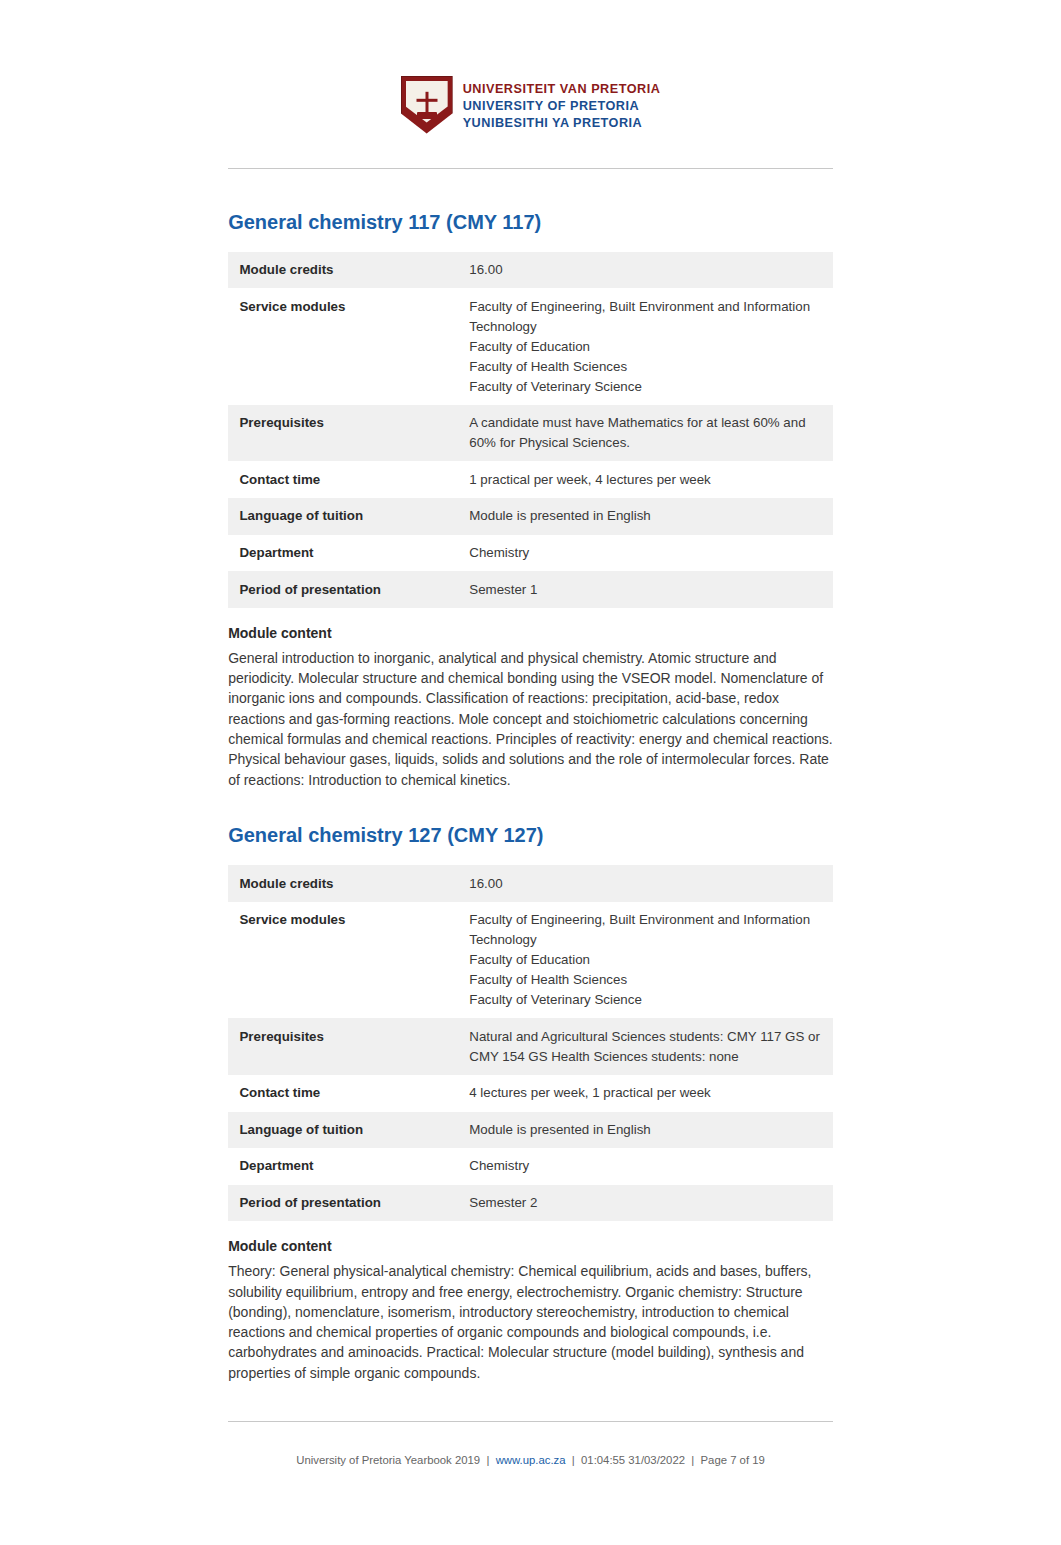UNIVERSITEIT VAN PRETORIA
UNIVERSITY OF PRETORIA
YUNIBESITHI YA PRETORIA
General chemistry 117 (CMY 117)
| Module credits | 16.00 |
| Service modules | Faculty of Engineering, Built Environment and Information Technology Faculty of Education Faculty of Health Sciences Faculty of Veterinary Science |
| Prerequisites | A candidate must have Mathematics for at least 60% and 60% for Physical Sciences. |
| Contact time | 1 practical per week, 4 lectures per week |
| Language of tuition | Module is presented in English |
| Department | Chemistry |
| Period of presentation | Semester 1 |
Module content
General introduction to inorganic, analytical and physical chemistry. Atomic structure and periodicity. Molecular structure and chemical bonding using the VSEOR model. Nomenclature of inorganic ions and compounds. Classification of reactions: precipitation, acid-base, redox reactions and gas-forming reactions. Mole concept and stoichiometric calculations concerning chemical formulas and chemical reactions. Principles of reactivity: energy and chemical reactions. Physical behaviour gases, liquids, solids and solutions and the role of intermolecular forces. Rate of reactions: Introduction to chemical kinetics.
General chemistry 127 (CMY 127)
| Module credits | 16.00 |
| Service modules | Faculty of Engineering, Built Environment and Information Technology Faculty of Education Faculty of Health Sciences Faculty of Veterinary Science |
| Prerequisites | Natural and Agricultural Sciences students: CMY 117 GS or CMY 154 GS Health Sciences students: none |
| Contact time | 4 lectures per week, 1 practical per week |
| Language of tuition | Module is presented in English |
| Department | Chemistry |
| Period of presentation | Semester 2 |
Module content
Theory: General physical-analytical chemistry: Chemical equilibrium, acids and bases, buffers, solubility equilibrium, entropy and free energy, electrochemistry. Organic chemistry: Structure (bonding), nomenclature, isomerism, introductory stereochemistry, introduction to chemical reactions and chemical properties of organic compounds and biological compounds, i.e. carbohydrates and aminoacids. Practical: Molecular structure (model building), synthesis and properties of simple organic compounds.
University of Pretoria Yearbook 2019 | www.up.ac.za | 01:04:55 31/03/2022 | Page 7 of 19